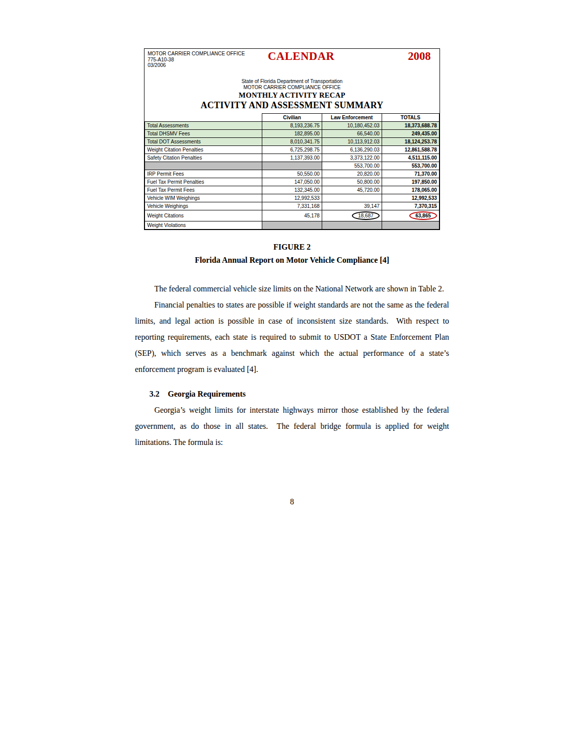MOTOR CARRIER COMPLIANCE OFFICE
775-A10-38
03/2006 CALENDAR 2008
State of Florida Department of Transportation
MOTOR CARRIER COMPLIANCE OFFICE MONTHLY ACTIVITY RECAP ACTIVITY AND ASSESSMENT SUMMARY
| | Civilian | Law Enforcement | TOTALS |
| --- | --- | --- | --- |
| Total Assessments | 8,193,236.75 | 10,180,452.03 | 18,373,688.78 |
| Total DHSMV Fees | 182,895.00 | 66,540.00 | 249,435.00 |
| Total DOT Assessments | 8,010,341.75 | 10,113,912.03 | 18,124,253.78 |
| Weight Citation Penalties | 6,725,298.75 | 6,136,290.03 | 12,861,588.78 |
| Safety Citation Penalties | 1,137,393.00 | 3,373,122.00 | 4,511,115.00 |
| | | 553,700.00 | 553,700.00 |
| IRP Permit Fees | 50,550.00 | 20,820.00 | 71,370.00 |
| Fuel Tax Permit Penalties | 147,050.00 | 50,800.00 | 197,850.00 |
| Fuel Tax Permit Fees | 132,345.00 | 45,720.00 | 178,065.00 |
| Vehicle WIM Weighings | 12,992,533 | | 12,992,533 |
| Vehicle Weighings | 7,331,168 | 39,147 | 7,370,315 |
| Weight Citations | 45,178 | 18,687 | 63,865 |
| Weight Violations | | | |
FIGURE 2 Florida Annual Report on Motor Vehicle Compliance [4]
The federal commercial vehicle size limits on the National Network are shown in Table 2.
Financial penalties to states are possible if weight standards are not the same as the federal limits, and legal action is possible in case of inconsistent size standards. With respect to reporting requirements, each state is required to submit to USDOT a State Enforcement Plan (SEP), which serves as a benchmark against which the actual performance of a state’s enforcement program is evaluated [4].
3.2 Georgia Requirements
Georgia’s weight limits for interstate highways mirror those established by the federal government, as do those in all states. The federal bridge formula is applied for weight limitations. The formula is:
8